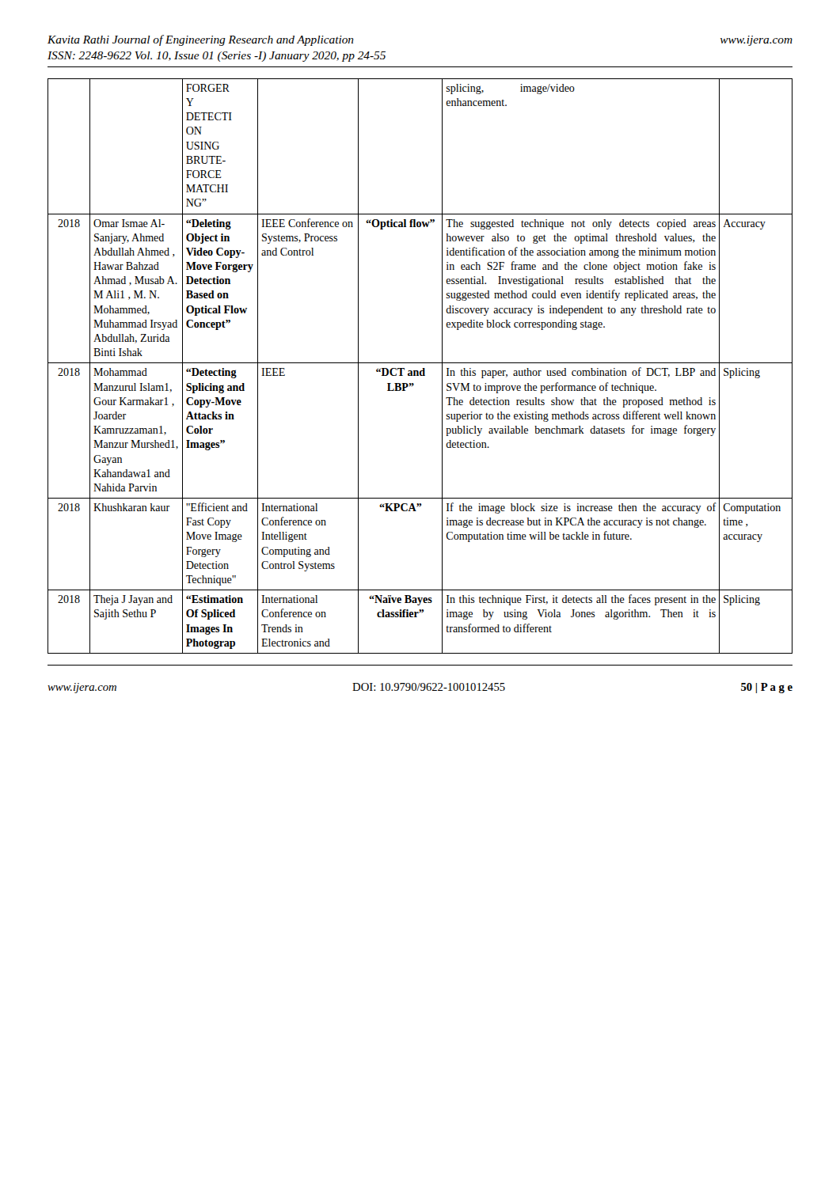Kavita Rathi Journal of Engineering Research and Application
ISSN: 2248-9622 Vol. 10, Issue 01 (Series -I) January 2020, pp 24-55
www.ijera.com
| | | FORGER Y DETECTI ON USING BRUTE- FORCE MATCHI NG” | | | splicing, image/video enhancement. | |
| 2018 | Omar Ismae Al-Sanjary, Ahmed Abdullah Ahmed , Hawar Bahzad Ahmad , Musab A. M Ali1 , M. N. Mohammed, Muhammad Irsyad Abdullah, Zurida Binti Ishak | “Deleting Object in Video Copy-Move Forgery Detection Based on Optical Flow Concept” | IEEE Conference on Systems, Process and Control | “Optical flow” | The suggested technique not only detects copied areas however also to get the optimal threshold values, the identification of the association among the minimum motion in each S2F frame and the clone object motion fake is essential. Investigational results established that the suggested method could even identify replicated areas, the discovery accuracy is independent to any threshold rate to expedite block corresponding stage. | Accuracy |
| 2018 | Mohammad Manzurul Islam1, Gour Karmakar1 , Joarder Kamruzzaman1, Manzur Murshed1, Gayan Kahandawa1 and Nahida Parvin | “Detecting Splicing and Copy-Move Attacks in Color Images” | IEEE | “DCT and LBP” | In this paper, author used combination of DCT, LBP and SVM to improve the performance of technique. The detection results show that the proposed method is superior to the existing methods across different well known publicly available benchmark datasets for image forgery detection. | Splicing |
| 2018 | Khushkaran kaur | "Efficient and Fast Copy Move Image Forgery Detection Technique" | International Conference on Intelligent Computing and Control Systems | “KPCA” | If the image block size is increase then the accuracy of image is decrease but in KPCA the accuracy is not change. Computation time will be tackle in future. | Computation time , accuracy |
| 2018 | Theja J Jayan and Sajith Sethu P | “Estimation Of Spliced Images In Photograp | International Conference on Trends in Electronics and | “Naïve Bayes classifier” | In this technique First, it detects all the faces present in the image by using Viola Jones algorithm. Then it is transformed to different | Splicing |
www.ijera.com
DOI: 10.9790/9622-1001012455
50 | P a g e